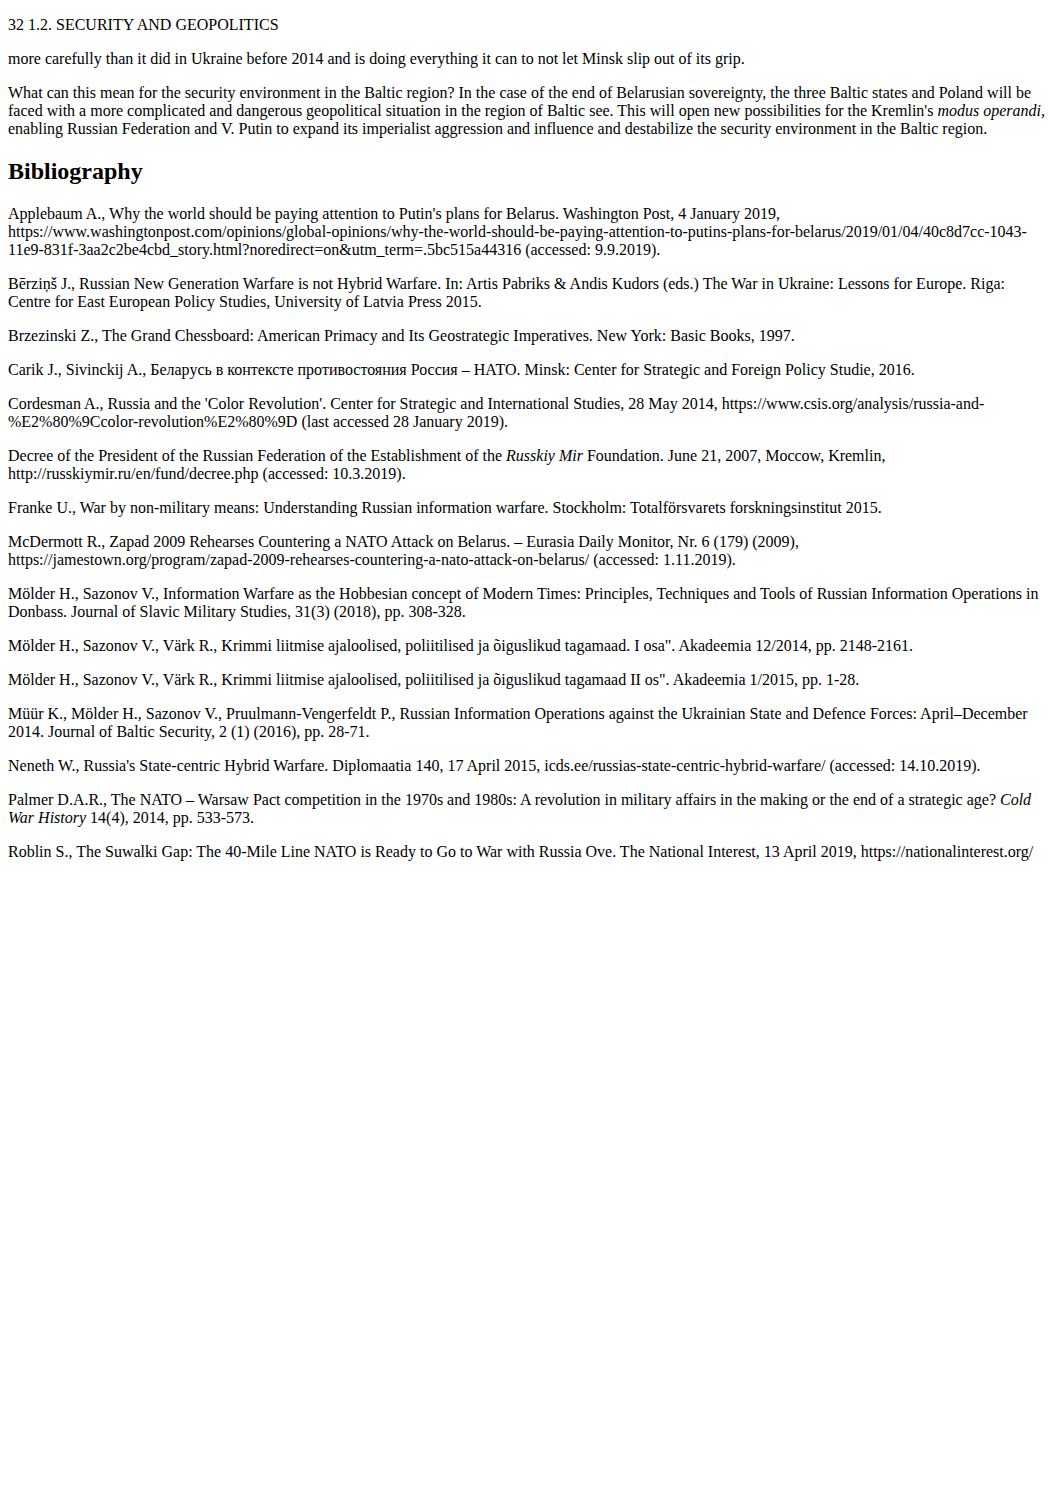32 1.2. SECURITY AND GEOPOLITICS
more carefully than it did in Ukraine before 2014 and is doing everything it can to not let Minsk slip out of its grip.
What can this mean for the security environment in the Baltic region? In the case of the end of Belarusian sovereignty, the three Baltic states and Poland will be faced with a more complicated and dangerous geopolitical situation in the region of Baltic see. This will open new possibilities for the Kremlin's modus operandi, enabling Russian Federation and V. Putin to expand its imperialist aggression and influence and destabilize the security environment in the Baltic region.
Bibliography
Applebaum A., Why the world should be paying attention to Putin's plans for Belarus. Washington Post, 4 January 2019, https://www.washingtonpost.com/opinions/global-opinions/why-the-world-should-be-paying-attention-to-putins-plans-for-belarus/2019/01/04/40c8d7cc-1043-11e9-831f-3aa2c2be4cbd_story.html?noredirect=on&utm_term=.5bc515a44316 (accessed: 9.9.2019).
Bērziņš J., Russian New Generation Warfare is not Hybrid Warfare. In: Artis Pabriks & Andis Kudors (eds.) The War in Ukraine: Lessons for Europe. Riga: Centre for East European Policy Studies, University of Latvia Press 2015.
Brzezinski Z., The Grand Chessboard: American Primacy and Its Geostrategic Imperatives. New York: Basic Books, 1997.
Carik J., Sivinckij A., Беларусь в контексте противостояния Россия – НАТО. Minsk: Center for Strategic and Foreign Policy Studie, 2016.
Cordesman A., Russia and the 'Color Revolution'. Center for Strategic and International Studies, 28 May 2014, https://www.csis.org/analysis/russia-and-%E2%80%9Ccolor-revolution%E2%80%9D (last accessed 28 January 2019).
Decree of the President of the Russian Federation of the Establishment of the Russkiy Mir Foundation. June 21, 2007, Moccow, Kremlin, http://russkiymir.ru/en/fund/decree.php (accessed: 10.3.2019).
Franke U., War by non-military means: Understanding Russian information warfare. Stockholm: Totalförsvarets forskningsinstitut 2015.
McDermott R., Zapad 2009 Rehearses Countering a NATO Attack on Belarus. – Eurasia Daily Monitor, Nr. 6 (179) (2009), https://jamestown.org/program/zapad-2009-rehearses-countering-a-nato-attack-on-belarus/ (accessed: 1.11.2019).
Mölder H., Sazonov V., Information Warfare as the Hobbesian concept of Modern Times: Principles, Techniques and Tools of Russian Information Operations in Donbass. Journal of Slavic Military Studies, 31(3) (2018), pp. 308-328.
Mölder H., Sazonov V., Värk R., Krimmi liitmise ajaloolised, poliitilised ja õiguslikud tagamaad. I osa". Akadeemia 12/2014, pp. 2148-2161.
Mölder H., Sazonov V., Värk R., Krimmi liitmise ajaloolised, poliitilised ja õiguslikud tagamaad II os". Akadeemia 1/2015, pp. 1-28.
Müür K., Mölder H., Sazonov V., Pruulmann-Vengerfeldt P., Russian Information Operations against the Ukrainian State and Defence Forces: April–December 2014. Journal of Baltic Security, 2 (1) (2016), pp. 28-71.
Neneth W., Russia's State-centric Hybrid Warfare. Diplomaatia 140, 17 April 2015, icds.ee/russias-state-centric-hybrid-warfare/ (accessed: 14.10.2019).
Palmer D.A.R., The NATO – Warsaw Pact competition in the 1970s and 1980s: A revolution in military affairs in the making or the end of a strategic age? Cold War History 14(4), 2014, pp. 533-573.
Roblin S., The Suwalki Gap: The 40-Mile Line NATO is Ready to Go to War with Russia Ove. The National Interest, 13 April 2019, https://nationalinterest.org/